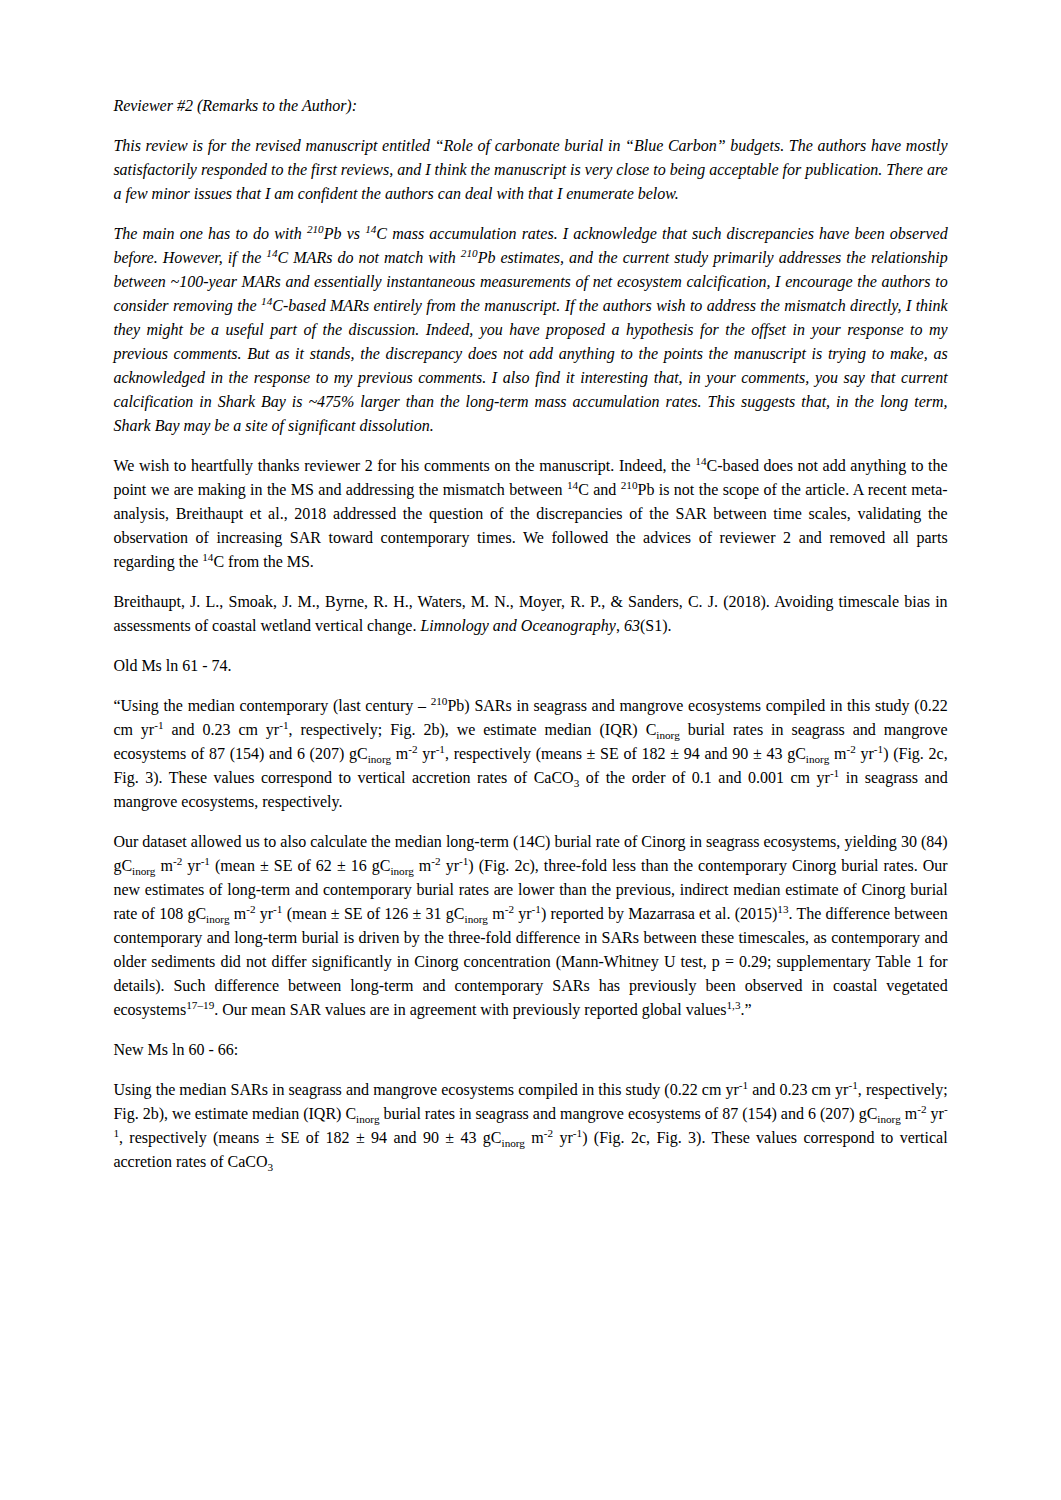Reviewer #2 (Remarks to the Author):
This review is for the revised manuscript entitled “Role of carbonate burial in “Blue Carbon” budgets. The authors have mostly satisfactorily responded to the first reviews, and I think the manuscript is very close to being acceptable for publication. There are a few minor issues that I am confident the authors can deal with that I enumerate below.
The main one has to do with 210Pb vs 14C mass accumulation rates. I acknowledge that such discrepancies have been observed before. However, if the 14C MARs do not match with 210Pb estimates, and the current study primarily addresses the relationship between ~100-year MARs and essentially instantaneous measurements of net ecosystem calcification, I encourage the authors to consider removing the 14C-based MARs entirely from the manuscript. If the authors wish to address the mismatch directly, I think they might be a useful part of the discussion. Indeed, you have proposed a hypothesis for the offset in your response to my previous comments. But as it stands, the discrepancy does not add anything to the points the manuscript is trying to make, as acknowledged in the response to my previous comments. I also find it interesting that, in your comments, you say that current calcification in Shark Bay is ~475% larger than the long-term mass accumulation rates. This suggests that, in the long term, Shark Bay may be a site of significant dissolution.
We wish to heartfully thanks reviewer 2 for his comments on the manuscript. Indeed, the 14C-based does not add anything to the point we are making in the MS and addressing the mismatch between 14C and 210Pb is not the scope of the article. A recent meta-analysis, Breithaupt et al., 2018 addressed the question of the discrepancies of the SAR between time scales, validating the observation of increasing SAR toward contemporary times. We followed the advices of reviewer 2 and removed all parts regarding the 14C from the MS.
Breithaupt, J. L., Smoak, J. M., Byrne, R. H., Waters, M. N., Moyer, R. P., & Sanders, C. J. (2018). Avoiding timescale bias in assessments of coastal wetland vertical change. Limnology and Oceanography, 63(S1).
Old Ms ln 61 - 74.
“Using the median contemporary (last century – 210Pb) SARs in seagrass and mangrove ecosystems compiled in this study (0.22 cm yr-1 and 0.23 cm yr-1, respectively; Fig. 2b), we estimate median (IQR) Cinorg burial rates in seagrass and mangrove ecosystems of 87 (154) and 6 (207) gCinorg m-2 yr-1, respectively (means ± SE of 182 ± 94 and 90 ± 43 gCinorg m-2 yr-1) (Fig. 2c, Fig. 3). These values correspond to vertical accretion rates of CaCO3 of the order of 0.1 and 0.001 cm yr-1 in seagrass and mangrove ecosystems, respectively.
Our dataset allowed us to also calculate the median long-term (14C) burial rate of Cinorg in seagrass ecosystems, yielding 30 (84) gCinorg m-2 yr-1 (mean ± SE of 62 ± 16 gCinorg m-2 yr-1) (Fig. 2c), three-fold less than the contemporary Cinorg burial rates. Our new estimates of long-term and contemporary burial rates are lower than the previous, indirect median estimate of Cinorg burial rate of 108 gCinorg m-2 yr-1 (mean ± SE of 126 ± 31 gCinorg m-2 yr-1) reported by Mazarrasa et al. (2015)13. The difference between contemporary and long-term burial is driven by the three-fold difference in SARs between these timescales, as contemporary and older sediments did not differ significantly in Cinorg concentration (Mann-Whitney U test, p = 0.29; supplementary Table 1 for details). Such difference between long-term and contemporary SARs has previously been observed in coastal vegetated ecosystems17–19. Our mean SAR values are in agreement with previously reported global values1,3.”
New Ms ln 60 - 66:
Using the median SARs in seagrass and mangrove ecosystems compiled in this study (0.22 cm yr-1 and 0.23 cm yr-1, respectively; Fig. 2b), we estimate median (IQR) Cinorg burial rates in seagrass and mangrove ecosystems of 87 (154) and 6 (207) gCinorg m-2 yr-1, respectively (means ± SE of 182 ± 94 and 90 ± 43 gCinorg m-2 yr-1) (Fig. 2c, Fig. 3). These values correspond to vertical accretion rates of CaCO3